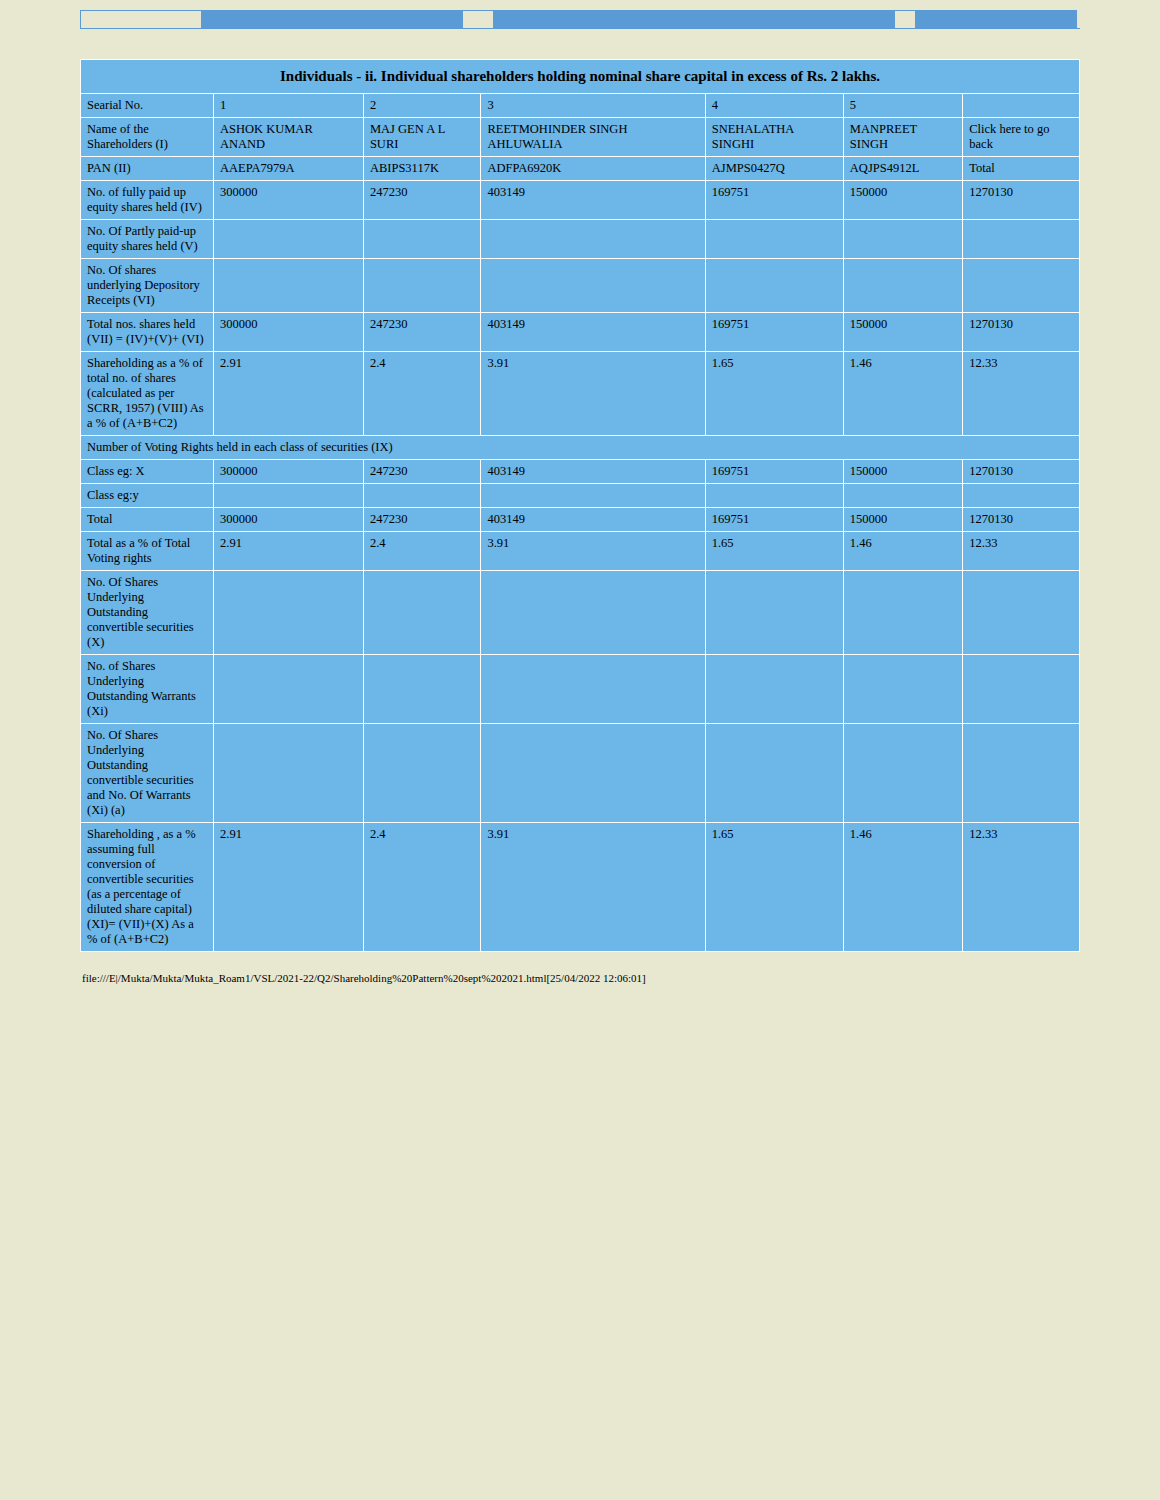| Individuals - ii. Individual shareholders holding nominal share capital in excess of Rs. 2 lakhs. |
| Searial No. | 1 | 2 | 3 | 4 | 5 | |
| Name of the Shareholders (I) | ASHOK KUMAR ANAND | MAJ GEN A L SURI | REETMOHINDER SINGH AHLUWALIA | SNEHALATHA SINGHI | MANPREET SINGH | Click here to go back |
| PAN (II) | AAEPA7979A | ABIPS3117K | ADFPA6920K | AJMPS0427Q | AQJPS4912L | Total |
| No. of fully paid up equity shares held (IV) | 300000 | 247230 | 403149 | 169751 | 150000 | 1270130 |
| No. Of Partly paid-up equity shares held (V) | | | | | | |
| No. Of shares underlying Depository Receipts (VI) | | | | | | |
| Total nos. shares held (VII) = (IV)+(V)+ (VI) | 300000 | 247230 | 403149 | 169751 | 150000 | 1270130 |
| Shareholding as a % of total no. of shares (calculated as per SCRR, 1957) (VIII) As a % of (A+B+C2) | 2.91 | 2.4 | 3.91 | 1.65 | 1.46 | 12.33 |
| Number of Voting Rights held in each class of securities (IX) |
| Class eg: X | 300000 | 247230 | 403149 | 169751 | 150000 | 1270130 |
| Class eg:y | | | | | | |
| Total | 300000 | 247230 | 403149 | 169751 | 150000 | 1270130 |
| Total as a % of Total Voting rights | 2.91 | 2.4 | 3.91 | 1.65 | 1.46 | 12.33 |
| No. Of Shares Underlying Outstanding convertible securities (X) | | | | | | |
| No. of Shares Underlying Outstanding Warrants (Xi) | | | | | | |
| No. Of Shares Underlying Outstanding convertible securities and No. Of Warrants (Xi) (a) | | | | | | |
| Shareholding , as a % assuming full conversion of convertible securities (as a percentage of diluted share capital) (XI)= (VII)+(X) As a % of (A+B+C2) | 2.91 | 2.4 | 3.91 | 1.65 | 1.46 | 12.33 |
file:///E|/Mukta/Mukta/Mukta_Roam1/VSL/2021-22/Q2/Shareholding%20Pattern%20sept%202021.html[25/04/2022 12:06:01]